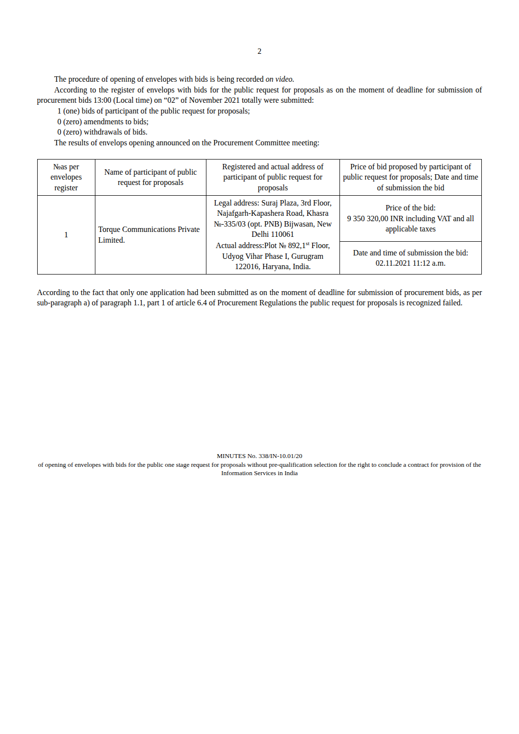2
The procedure of opening of envelopes with bids is being recorded on video.
According to the register of envelops with bids for the public request for proposals as on the moment of deadline for submission of procurement bids 13:00 (Local time) on “02” of November 2021 totally were submitted:
1 (one) bids of participant of the public request for proposals;
0 (zero) amendments to bids;
0 (zero) withdrawals of bids.
The results of envelops opening announced on the Procurement Committee meeting:
| №as per envelopes register | Name of participant of public request for proposals | Registered and actual address of participant of public request for proposals | Price of bid proposed by participant of public request for proposals; Date and time of submission the bid |
| --- | --- | --- | --- |
| 1 | Torque Communications Private Limited. | Legal address: Suraj Plaza, 3rd Floor, Najafgarh-Kapashera Road, Khasra №-335/03 (opt. PNB) Bijwasan, New Delhi 110061 Actual address:Plot № 892,1 st Floor, Udyog Vihar Phase I, Gurugram 122016, Haryana, India. | Price of the bid: 9 350 320,00 INR including VAT and all applicable taxes |
| Date and time of submission the bid: 02.11.2021 11:12 a.m. |
According to the fact that only one application had been submitted as on the moment of deadline for submission of procurement bids, as per sub-paragraph a) of paragraph 1.1, part 1 of article 6.4 of Procurement Regulations the public request for proposals is recognized failed.
MINUTES No. 338/IN-10.01/20
of opening of envelopes with bids for the public one stage request for proposals without pre-qualification selection for the right to conclude a contract for provision of the Information Services in India